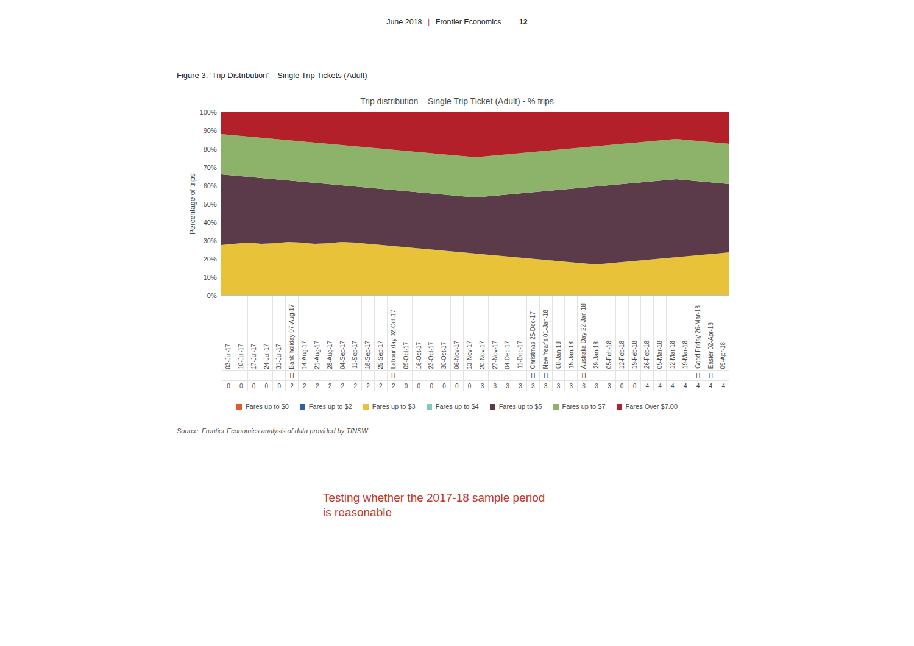June 2018 | Frontier Economics 12
Figure 3: ‘Trip Distribution’ – Single Trip Tickets (Adult)
Trip distribution – Single Trip Ticket (Adult) - % trips
Percentage of trips
100%
90%
80%
70%
60%
50%
40%
30%
20%
10%
0%
03-Jul-17
0
10-Jul-17
0
17-Jul-17
0
24-Jul-17
0
31-Jul-17
0
Bank holiday 07-Aug-17
H
2
14-Aug-17
2
21-Aug-17
2
28-Aug-17
2
04-Sep-17
2
11-Sep-17
2
18-Sep-17
2
25-Sep-17
2
Labour day 02-Oct-17
H
2
09-Oct-17
0
16-Oct-17
0
23-Oct-17
0
30-Oct-17
0
06-Nov-17
0
13-Nov-17
0
20-Nov-17
3
27-Nov-17
3
04-Dec-17
3
11-Dec-17
3
Christmas 25-Dec-17
H
3
New Year's 01-Jan-18
H
3
08-Jan-18
3
15-Jan-18
3
Australia Day 22-Jan-18
H
3
29-Jan-18
3
05-Feb-18
3
12-Feb-18
0
19-Feb-18
0
26-Feb-18
4
05-Mar-18
4
12-Mar-18
4
19-Mar-18
4
Good Friday 26-Mar-18
H
4
Easter 02-Apr-18
H
4
09-Apr-18
4
Fares up to $0
Fares up to $2
Fares up to $3
Fares up to $4
Fares up to $5
Fares up to $7
Fares Over $7.00
Source: Frontier Economics analysis of data provided by TfNSW
Testing whether the 2017-18 sample period
is reasonable